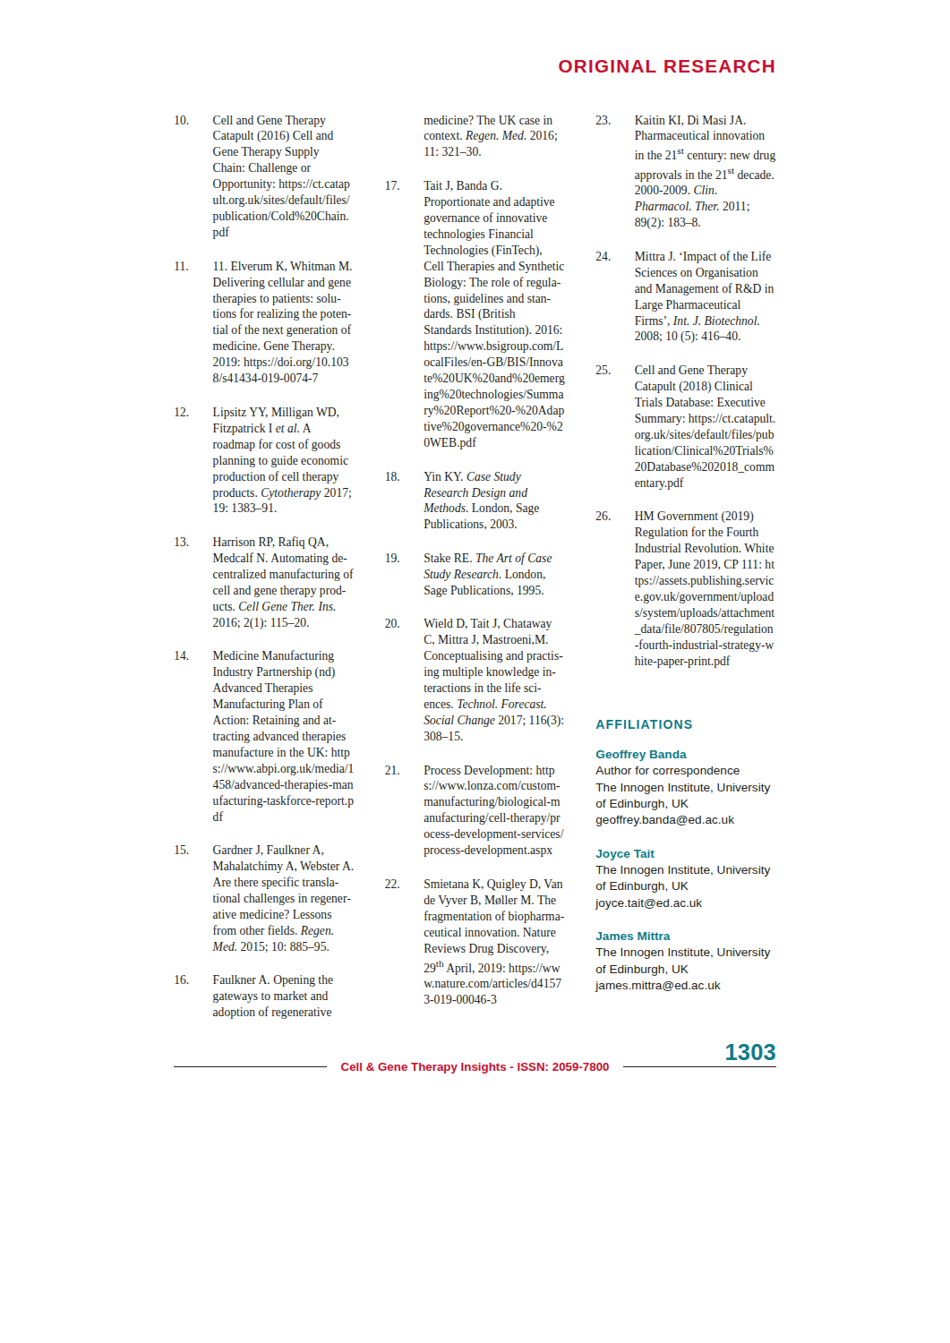Original Research
10. Cell and Gene Therapy Catapult (2016) Cell and Gene Therapy Supply Chain: Challenge or Opportunity: https://ct.catapult.org.uk/sites/default/files/publication/Cold%20Chain.pdf
11. 11. Elverum K, Whitman M. Delivering cellular and gene therapies to patients: solutions for realizing the potential of the next generation of medicine. Gene Therapy. 2019: https://doi.org/10.1038/s41434-019-0074-7
12. Lipsitz YY, Milligan WD, Fitzpatrick I et al. A roadmap for cost of goods planning to guide economic production of cell therapy products. Cytotherapy 2017; 19: 1383–91.
13. Harrison RP, Rafiq QA, Medcalf N. Automating decentralized manufacturing of cell and gene therapy products. Cell Gene Ther. Ins. 2016; 2(1): 115–20.
14. Medicine Manufacturing Industry Partnership (nd) Advanced Therapies Manufacturing Plan of Action: Retaining and attracting advanced therapies manufacture in the UK: https://www.abpi.org.uk/media/1458/advanced-therapies-manufacturing-taskforce-report.pdf
15. Gardner J, Faulkner A, Mahalatchimy A, Webster A. Are there specific translational challenges in regenerative medicine? Lessons from other fields. Regen. Med. 2015; 10: 885–95.
16. Faulkner A. Opening the gateways to market and adoption of regenerative
medicine? The UK case in context. Regen. Med. 2016; 11: 321–30.
17. Tait J, Banda G. Proportionate and adaptive governance of innovative technologies Financial Technologies (FinTech), Cell Therapies and Synthetic Biology: The role of regulations, guidelines and standards. BSI (British Standards Institution). 2016: https://www.bsigroup.com/LocalFiles/en-GB/BIS/Innovate%20UK%20and%20emerging%20technologies/Summary%20Report%20-%20Adaptive%20governance%20-%20WEB.pdf
18. Yin KY. Case Study Research Design and Methods. London, Sage Publications, 2003.
19. Stake RE. The Art of Case Study Research. London, Sage Publications, 1995.
20. Wield D, Tait J, Chataway C, Mittra J, Mastroeni,M. Conceptualising and practising multiple knowledge interactions in the life sciences. Technol. Forecast. Social Change 2017; 116(3): 308–15.
21. Process Development: https://www.lonza.com/custom-manufacturing/biological-manufacturing/cell-therapy/process-development-services/process-development.aspx
22. Smietana K, Quigley D, Van de Vyver B, Møller M. The fragmentation of biopharmaceutical innovation. Nature Reviews Drug Discovery, 29th April, 2019: https://www.nature.com/articles/d41573-019-00046-3
23. Kaitin KI, Di Masi JA. Pharmaceutical innovation in the 21st century: new drug approvals in the 21st decade. 2000-2009. Clin. Pharmacol. Ther. 2011; 89(2): 183–8.
24. Mittra J. ‘Impact of the Life Sciences on Organisation and Management of R&D in Large Pharmaceutical Firms’, Int. J. Biotechnol. 2008; 10 (5): 416–40.
25. Cell and Gene Therapy Catapult (2018) Clinical Trials Database: Executive Summary: https://ct.catapult.org.uk/sites/default/files/publication/Clinical%20Trials%20Database%202018_commentary.pdf
26. HM Government (2019) Regulation for the Fourth Industrial Revolution. White Paper, June 2019, CP 111: https://assets.publishing.service.gov.uk/government/uploads/system/uploads/attachment_data/file/807805/regulation-fourth-industrial-strategy-white-paper-print.pdf
Affiliations
Geoffrey Banda Author for correspondence The Innogen Institute, University of Edinburgh, UK geoffrey.banda@ed.ac.uk
Joyce Tait The Innogen Institute, University of Edinburgh, UK joyce.tait@ed.ac.uk
James Mittra The Innogen Institute, University of Edinburgh, UK james.mittra@ed.ac.uk
Cell & Gene Therapy Insights - ISSN: 2059-7800 1303